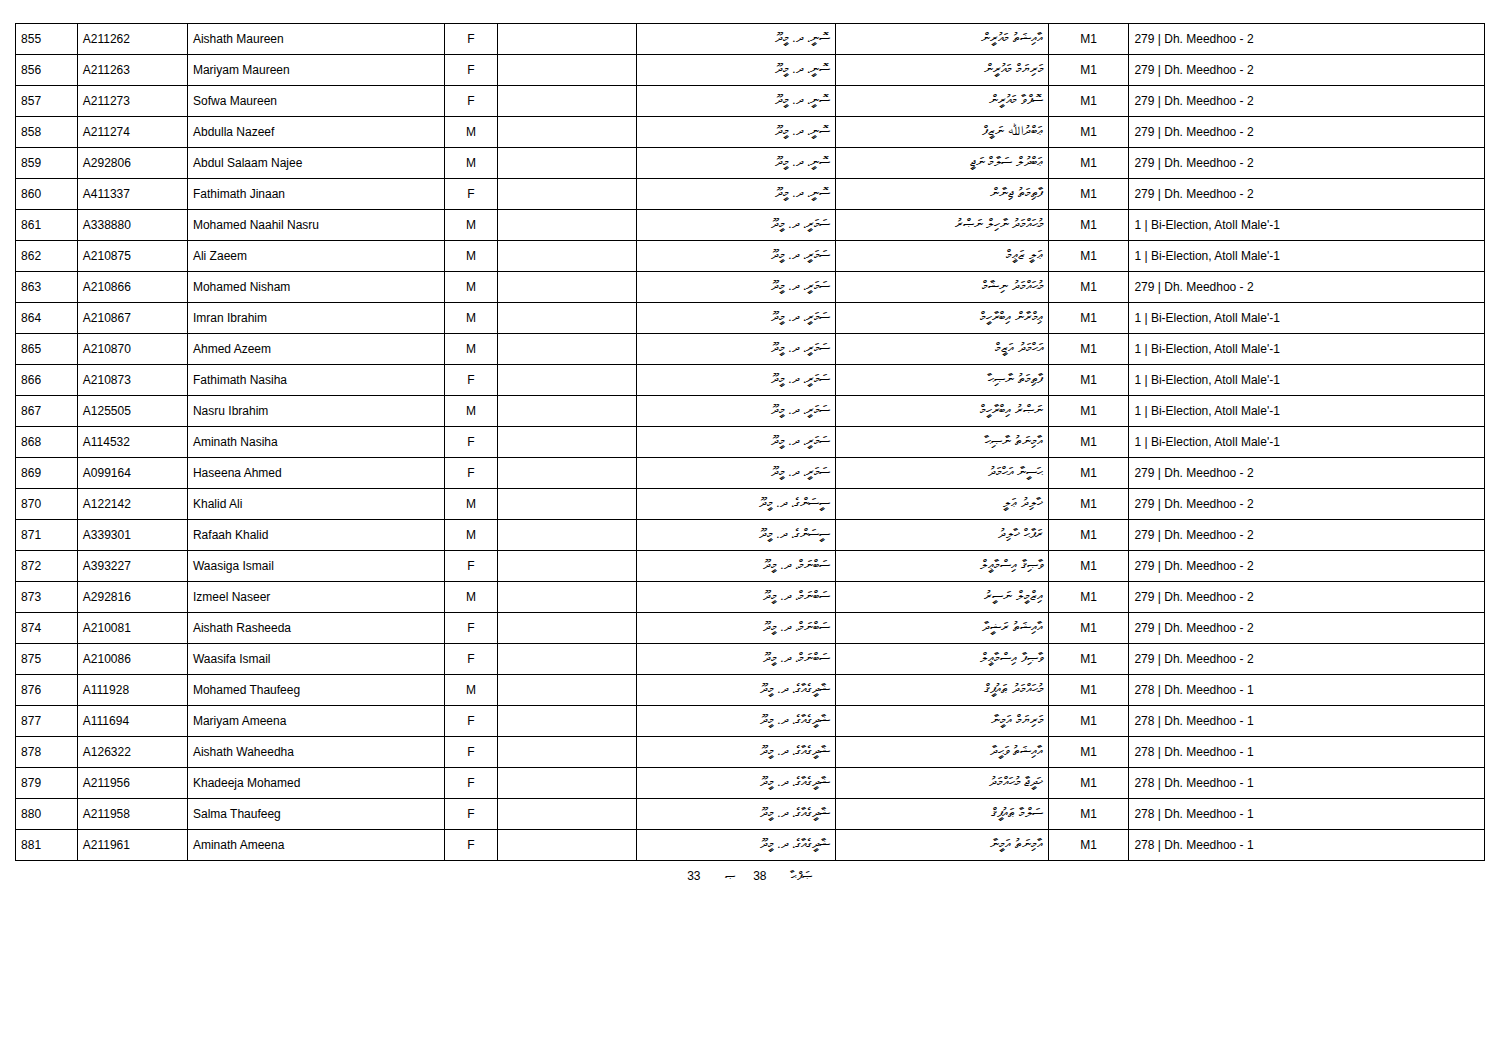| 855 | A211262 | Aishath Maureen | F | | ސޮނީ، ދ. މީދޫ | އާއިޝަތު މައުރީން | M1 | 279 / Dh. Meedhoo - 2 |
| 856 | A211263 | Mariyam Maureen | F | | ސޮނީ، ދ. މީދޫ | މަރިޔަމް މައުރީން | M1 | 279 / Dh. Meedhoo - 2 |
| 857 | A211273 | Sofwa Maureen | F | | ސޮނީ، ދ. މީދޫ | ސޮފްވާ މައުރީން | M1 | 279 / Dh. Meedhoo - 2 |
| 858 | A211274 | Abdulla Nazeef | M | | ސޮނީ، ދ. މީދޫ | ޢަބްދުﷲ ނަޒީފް | M1 | 279 / Dh. Meedhoo - 2 |
| 859 | A292806 | Abdul Salaam Najee | M | | ސޮނީ، ދ. މީދޫ | ޢަބްދުލް ސަލާމް ނަޖީ | M1 | 279 / Dh. Meedhoo - 2 |
| 860 | A411337 | Fathimath Jinaan | F | | ސޮނީ، ދ. މީދޫ | ފާޠިމަތު ޖިނާން | M1 | 279 / Dh. Meedhoo - 2 |
| 861 | A338880 | Mohamed Naahil Nasru | M | | ސަމަރީ، ދ. މީދޫ | މުޙައްމަދު ނާހިލް ނަޞްރު | M1 | 1 / Bi-Election, Atoll Male'-1 |
| 862 | A210875 | Ali Zaeem | M | | ސަމަރީ، ދ. މީދޫ | ޢަލީ ޒަޢީމް | M1 | 1 / Bi-Election, Atoll Male'-1 |
| 863 | A210866 | Mohamed Nisham | M | | ސަމަރީ، ދ. މީދޫ | މުޙައްމަދު ނިޝާމް | M1 | 279 / Dh. Meedhoo - 2 |
| 864 | A210867 | Imran Ibrahim | M | | ސަމަރީ، ދ. މީދޫ | ޢިމްރާން އިބްރާހީމް | M1 | 1 / Bi-Election, Atoll Male'-1 |
| 865 | A210870 | Ahmed Azeem | M | | ސަމަރީ، ދ. މީދޫ | އަޙްމަދު އަޒީމް | M1 | 1 / Bi-Election, Atoll Male'-1 |
| 866 | A210873 | Fathimath Nasiha | F | | ސަމަރީ، ދ. މީދޫ | ފާޠިމަތު ނާޞިޙާ | M1 | 1 / Bi-Election, Atoll Male'-1 |
| 867 | A125505 | Nasru Ibrahim | M | | ސަމަރީ، ދ. މީދޫ | ނަޞްރު އިބްރާހީމް | M1 | 1 / Bi-Election, Atoll Male'-1 |
| 868 | A114532 | Aminath Nasiha | F | | ސަމަރީ، ދ. މީދޫ | އާމިނަތު ނާޞިޙާ | M1 | 1 / Bi-Election, Atoll Male'-1 |
| 869 | A099164 | Haseena Ahmed | F | | ސަމަރީ، ދ. މީދޫ | ޙަސީނާ އަޙްމަދު | M1 | 279 / Dh. Meedhoo - 2 |
| 870 | A122142 | Khalid Ali | M | | ސީސަންގެ، ދ. މީދޫ | ޚާލިދު ޢަލީ | M1 | 279 / Dh. Meedhoo - 2 |
| 871 | A339301 | Rafaah Khalid | M | | ސީސަންގެ، ދ. މީދޫ | ރަފާޙް ޚާލިދު | M1 | 279 / Dh. Meedhoo - 2 |
| 872 | A393227 | Waasiga Ismail | F | | ސަބްނަމް، ދ. މީދޫ | ވާޞިޤާ އިސްމާޢީލް | M1 | 279 / Dh. Meedhoo - 2 |
| 873 | A292816 | Izmeel Naseer | M | | ސަބްނަމް، ދ. މީދޫ | އިޒްމީލް ނަސީރު | M1 | 279 / Dh. Meedhoo - 2 |
| 874 | A210081 | Aishath Rasheeda | F | | ސަބްނަމް، ދ. މީދޫ | އާއިޝަތު ރަޝީދާ | M1 | 279 / Dh. Meedhoo - 2 |
| 875 | A210086 | Waasifa Ismail | F | | ސަބްނަމް، ދ. މީދޫ | ވާޞިފާ އިސްމާޢީލް | M1 | 279 / Dh. Meedhoo - 2 |
| 876 | A111928 | Mohamed Thaufeeg | M | | ޝާދީގެއާގެ، ދ. މީދޫ | މުޙައްމަދު ޠައުފީޤް | M1 | 278 / Dh. Meedhoo - 1 |
| 877 | A111694 | Mariyam Ameena | F | | ޝާދީގެއާގެ، ދ. މީދޫ | މަރިޔަމް އަމީނާ | M1 | 278 / Dh. Meedhoo - 1 |
| 878 | A126322 | Aishath Waheedha | F | | ޝާދީގެއާގެ، ދ. މީދޫ | އާއިޝަތު ވަޙީދާ | M1 | 278 / Dh. Meedhoo - 1 |
| 879 | A211956 | Khadeeja Mohamed | F | | ޝާދީގެއާގެ، ދ. މީދޫ | ޚަދީޖާ މުޙައްމަދު | M1 | 278 / Dh. Meedhoo - 1 |
| 880 | A211958 | Salma Thaufeeg | F | | ޝާދީގެއާގެ، ދ. މީދޫ | ސަލްމާ ޠައުފީޤް | M1 | 278 / Dh. Meedhoo - 1 |
| 881 | A211961 | Aminath Ameena | F | | ޝާދީގެއާގެ، ދ. މީދޫ | އާމިނަތު އަމީނާ | M1 | 278 / Dh. Meedhoo - 1 |
33 ޞ 38 ޞަފްޙާ